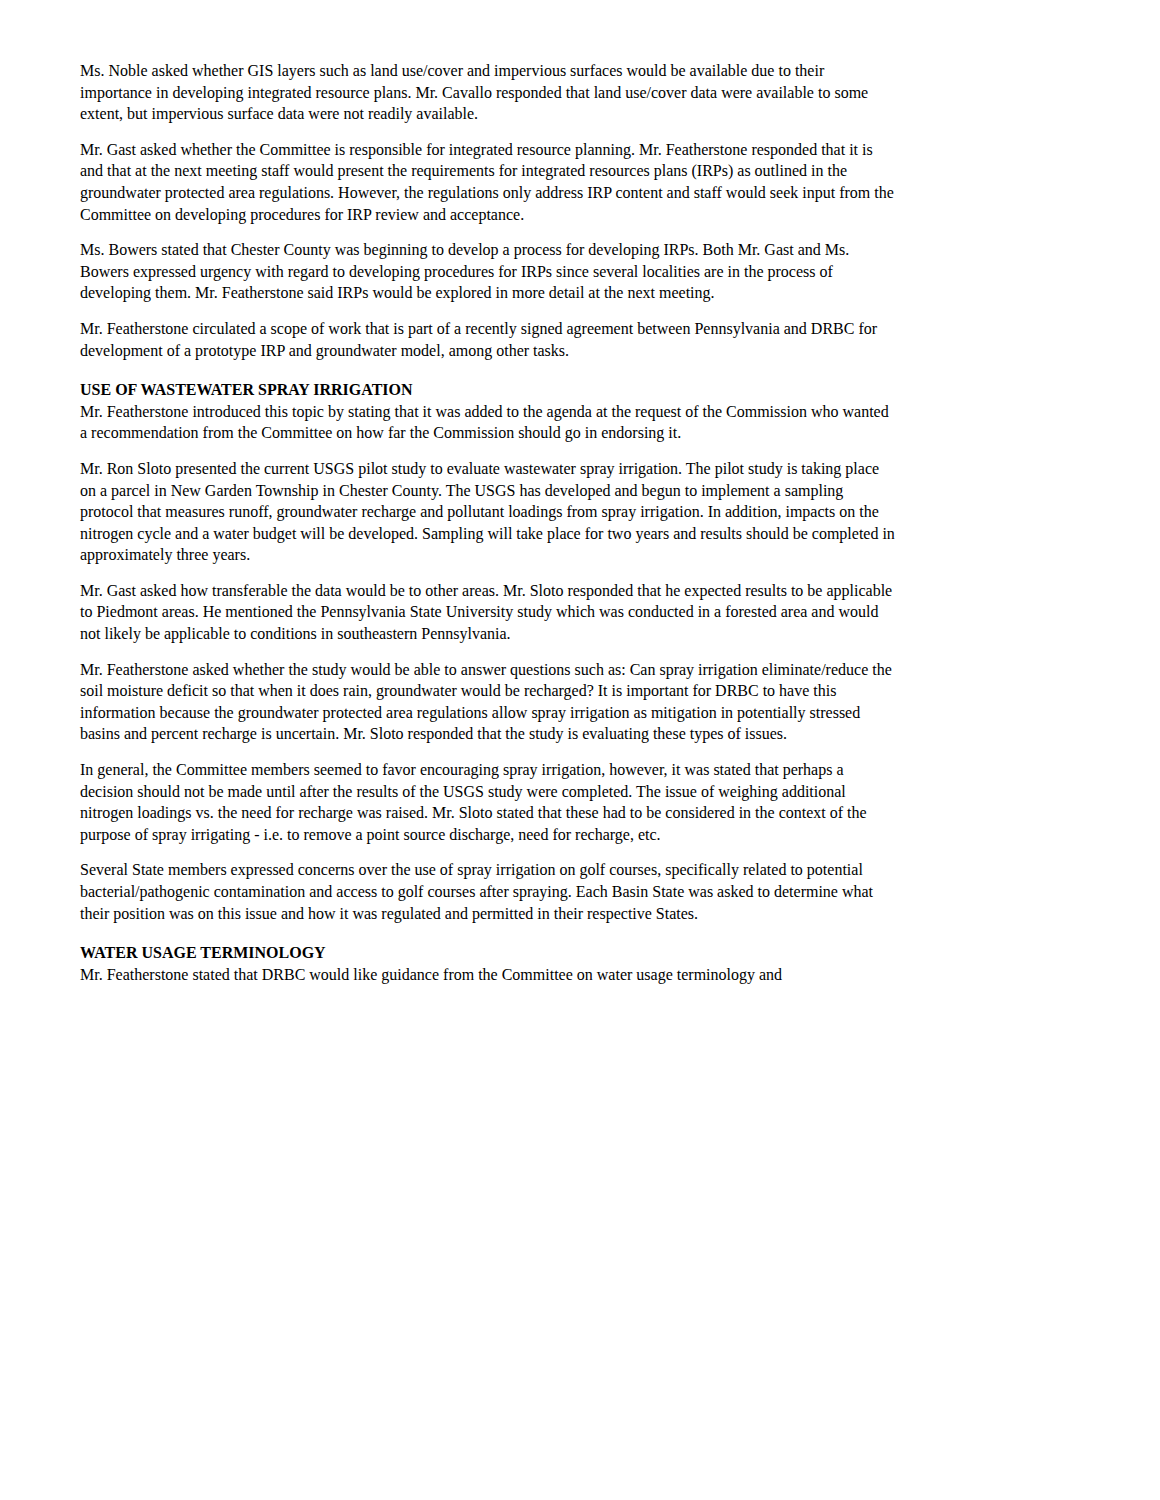Ms. Noble asked whether GIS layers such as land use/cover and impervious surfaces would be available due to their importance in developing integrated resource plans. Mr. Cavallo responded that land use/cover data were available to some extent, but impervious surface data were not readily available.
Mr. Gast asked whether the Committee is responsible for integrated resource planning. Mr. Featherstone responded that it is and that at the next meeting staff would present the requirements for integrated resources plans (IRPs) as outlined in the groundwater protected area regulations. However, the regulations only address IRP content and staff would seek input from the Committee on developing procedures for IRP review and acceptance.
Ms. Bowers stated that Chester County was beginning to develop a process for developing IRPs. Both Mr. Gast and Ms. Bowers expressed urgency with regard to developing procedures for IRPs since several localities are in the process of developing them. Mr. Featherstone said IRPs would be explored in more detail at the next meeting.
Mr. Featherstone circulated a scope of work that is part of a recently signed agreement between Pennsylvania and DRBC for development of a prototype IRP and groundwater model, among other tasks.
Use of Wastewater Spray Irrigation
Mr. Featherstone introduced this topic by stating that it was added to the agenda at the request of the Commission who wanted a recommendation from the Committee on how far the Commission should go in endorsing it.
Mr. Ron Sloto presented the current USGS pilot study to evaluate wastewater spray irrigation. The pilot study is taking place on a parcel in New Garden Township in Chester County. The USGS has developed and begun to implement a sampling protocol that measures runoff, groundwater recharge and pollutant loadings from spray irrigation. In addition, impacts on the nitrogen cycle and a water budget will be developed. Sampling will take place for two years and results should be completed in approximately three years.
Mr. Gast asked how transferable the data would be to other areas. Mr. Sloto responded that he expected results to be applicable to Piedmont areas. He mentioned the Pennsylvania State University study which was conducted in a forested area and would not likely be applicable to conditions in southeastern Pennsylvania.
Mr. Featherstone asked whether the study would be able to answer questions such as: Can spray irrigation eliminate/reduce the soil moisture deficit so that when it does rain, groundwater would be recharged? It is important for DRBC to have this information because the groundwater protected area regulations allow spray irrigation as mitigation in potentially stressed basins and percent recharge is uncertain. Mr. Sloto responded that the study is evaluating these types of issues.
In general, the Committee members seemed to favor encouraging spray irrigation, however, it was stated that perhaps a decision should not be made until after the results of the USGS study were completed. The issue of weighing additional nitrogen loadings vs. the need for recharge was raised. Mr. Sloto stated that these had to be considered in the context of the purpose of spray irrigating - i.e. to remove a point source discharge, need for recharge, etc.
Several State members expressed concerns over the use of spray irrigation on golf courses, specifically related to potential bacterial/pathogenic contamination and access to golf courses after spraying. Each Basin State was asked to determine what their position was on this issue and how it was regulated and permitted in their respective States.
Water Usage Terminology
Mr. Featherstone stated that DRBC would like guidance from the Committee on water usage terminology and